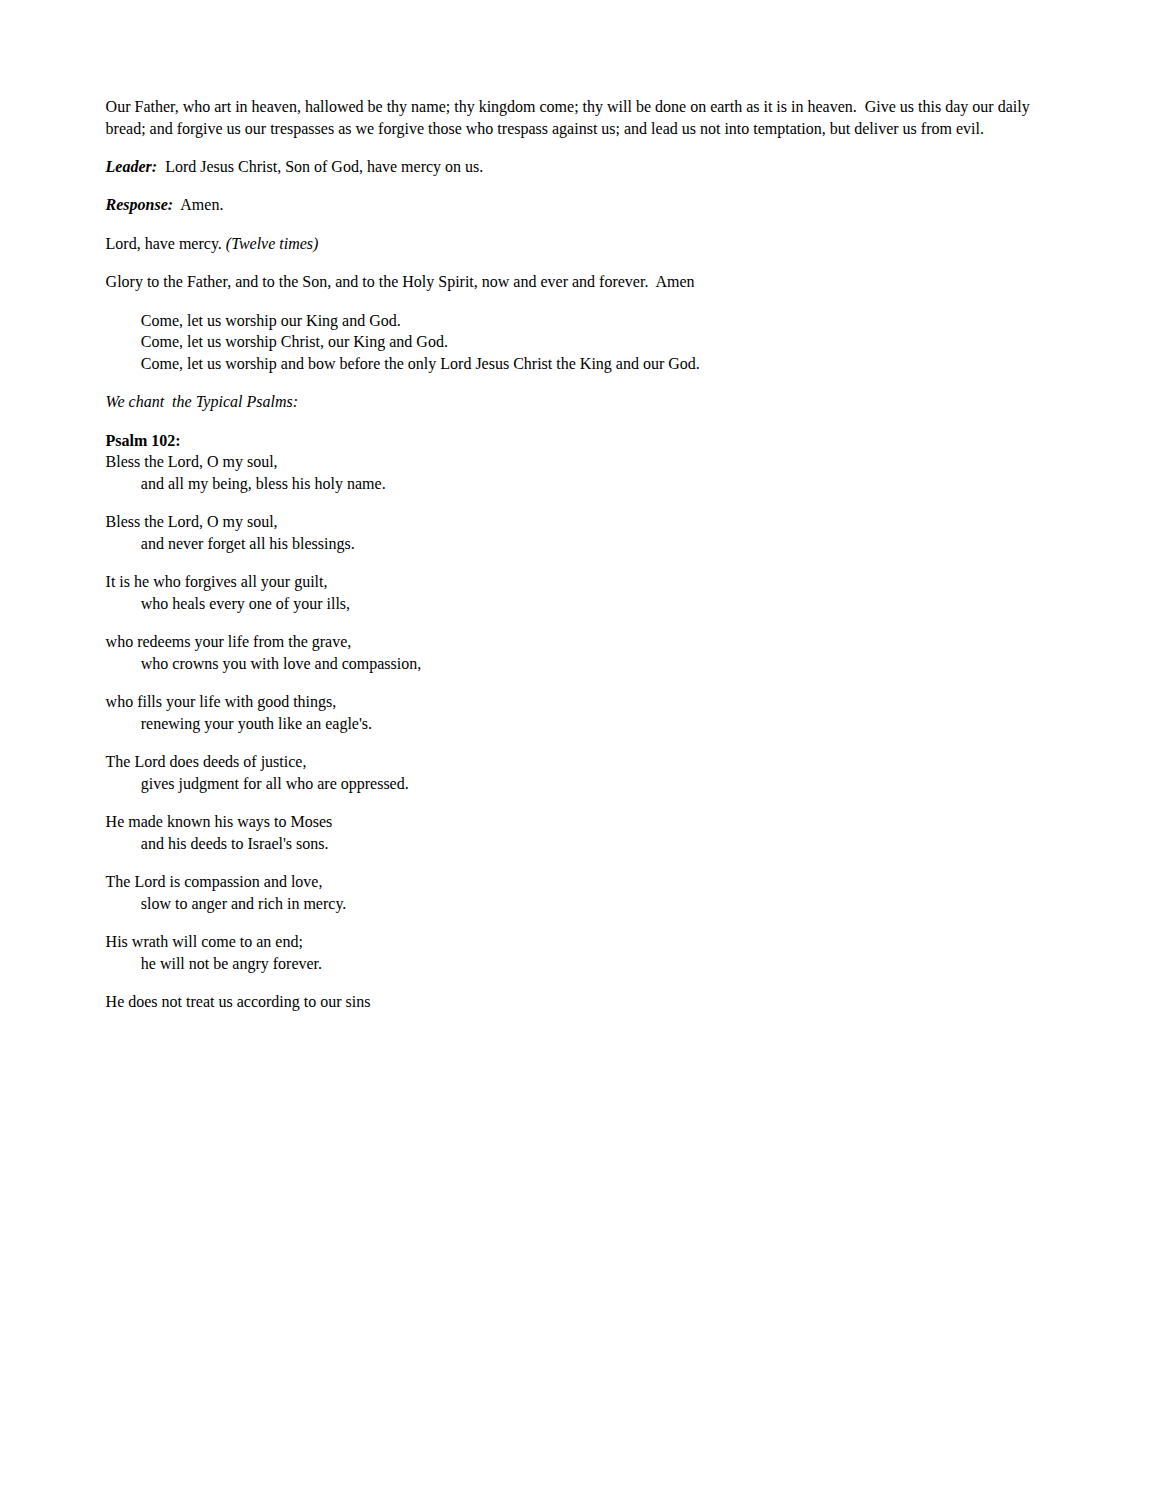Our Father, who art in heaven, hallowed be thy name; thy kingdom come; thy will be done on earth as it is in heaven. Give us this day our daily bread; and forgive us our trespasses as we forgive those who trespass against us; and lead us not into temptation, but deliver us from evil.
Leader: Lord Jesus Christ, Son of God, have mercy on us.
Response: Amen.
Lord, have mercy. (Twelve times)
Glory to the Father, and to the Son, and to the Holy Spirit, now and ever and forever. Amen
Come, let us worship our King and God.
Come, let us worship Christ, our King and God.
Come, let us worship and bow before the only Lord Jesus Christ the King and our God.
We chant the Typical Psalms:
Psalm 102:
Bless the Lord, O my soul,and all my being, bless his holy name.
Bless the Lord, O my soul,and never forget all his blessings.
It is he who forgives all your guilt,who heals every one of your ills,
who redeems your life from the grave,who crowns you with love and compassion,
who fills your life with good things,renewing your youth like an eagle's.
The Lord does deeds of justice,gives judgment for all who are oppressed.
He made known his ways to Mosesand his deeds to Israel's sons.
The Lord is compassion and love,slow to anger and rich in mercy.
His wrath will come to an end;he will not be angry forever.
He does not treat us according to our sins